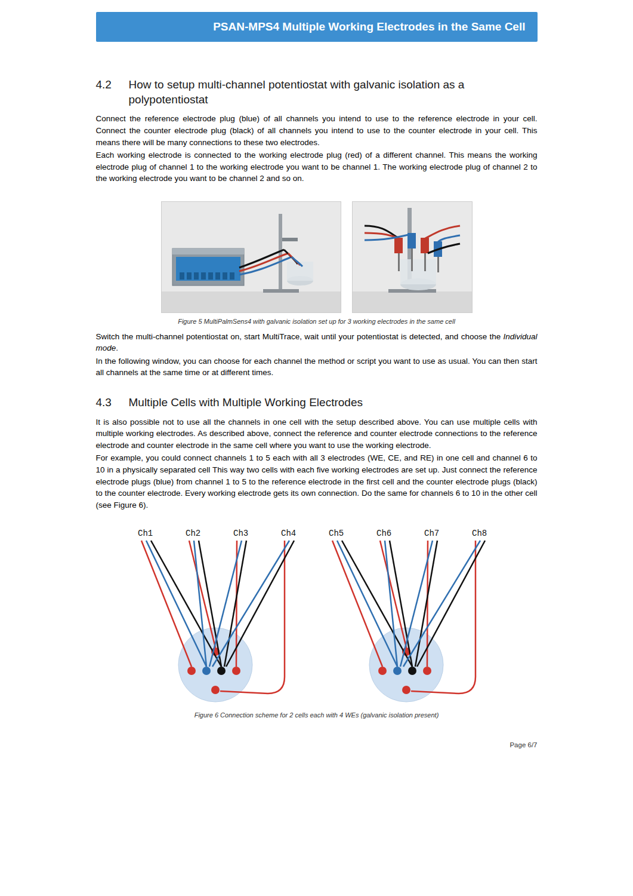PSAN-MPS4 Multiple Working Electrodes in the Same Cell
4.2 How to setup multi-channel potentiostat with galvanic isolation as a polypotentiostat
Connect the reference electrode plug (blue) of all channels you intend to use to the reference electrode in your cell. Connect the counter electrode plug (black) of all channels you intend to use to the counter electrode in your cell. This means there will be many connections to these two electrodes.
Each working electrode is connected to the working electrode plug (red) of a different channel. This means the working electrode plug of channel 1 to the working electrode you want to be channel 1. The working electrode plug of channel 2 to the working electrode you want to be channel 2 and so on.
Figure 5 MultiPalmSens4 with galvanic isolation set up for 3 working electrodes in the same cell
Switch the multi-channel potentiostat on, start MultiTrace, wait until your potentiostat is detected, and choose the Individual mode.
In the following window, you can choose for each channel the method or script you want to use as usual. You can then start all channels at the same time or at different times.
4.3 Multiple Cells with Multiple Working Electrodes
It is also possible not to use all the channels in one cell with the setup described above. You can use multiple cells with multiple working electrodes. As described above, connect the reference and counter electrode connections to the reference electrode and counter electrode in the same cell where you want to use the working electrode.
For example, you could connect channels 1 to 5 each with all 3 electrodes (WE, CE, and RE) in one cell and channel 6 to 10 in a physically separated cell This way two cells with each five working electrodes are set up. Just connect the reference electrode plugs (blue) from channel 1 to 5 to the reference electrode in the first cell and the counter electrode plugs (black) to the counter electrode. Every working electrode gets its own connection. Do the same for channels 6 to 10 in the other cell (see Figure 6).
Ch1 Ch2 Ch3 Ch4 Ch5 Ch6 Ch7 Ch8
Figure 6 Connection scheme for 2 cells each with 4 WEs (galvanic isolation present)
Page 6/7